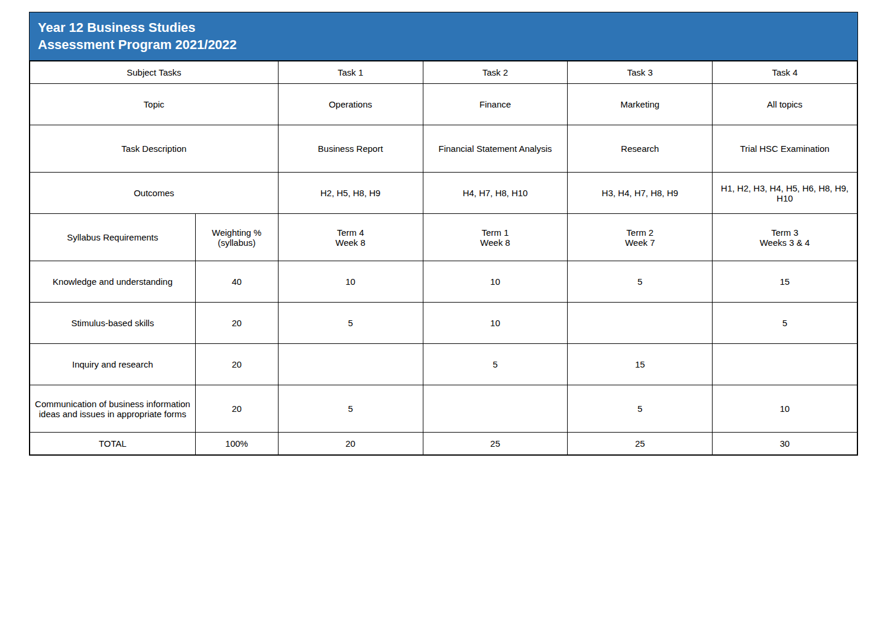Year 12 Business Studies
Assessment Program 2021/2022
| Subject Tasks | Task 1 | Task 2 | Task 3 | Task 4 |
| Topic | Operations | Finance | Marketing | All topics |
| Task Description | Business Report | Financial Statement Analysis | Research | Trial HSC Examination |
| Outcomes | H2, H5, H8, H9 | H4, H7, H8, H10 | H3, H4, H7, H8, H9 | H1, H2, H3, H4, H5, H6, H8, H9, H10 |
| Syllabus Requirements | Weighting % (syllabus) | Term 4 Week 8 | Term 1 Week 8 | Term 2 Week 7 | Term 3 Weeks 3 & 4 |
| Knowledge and understanding | 40 | 10 | 10 | 5 | 15 |
| Stimulus-based skills | 20 | 5 | 10 | | 5 |
| Inquiry and research | 20 | | 5 | 15 | |
| Communication of business information ideas and issues in appropriate forms | 20 | 5 | | 5 | 10 |
| TOTAL | 100% | 20 | 25 | 25 | 30 |